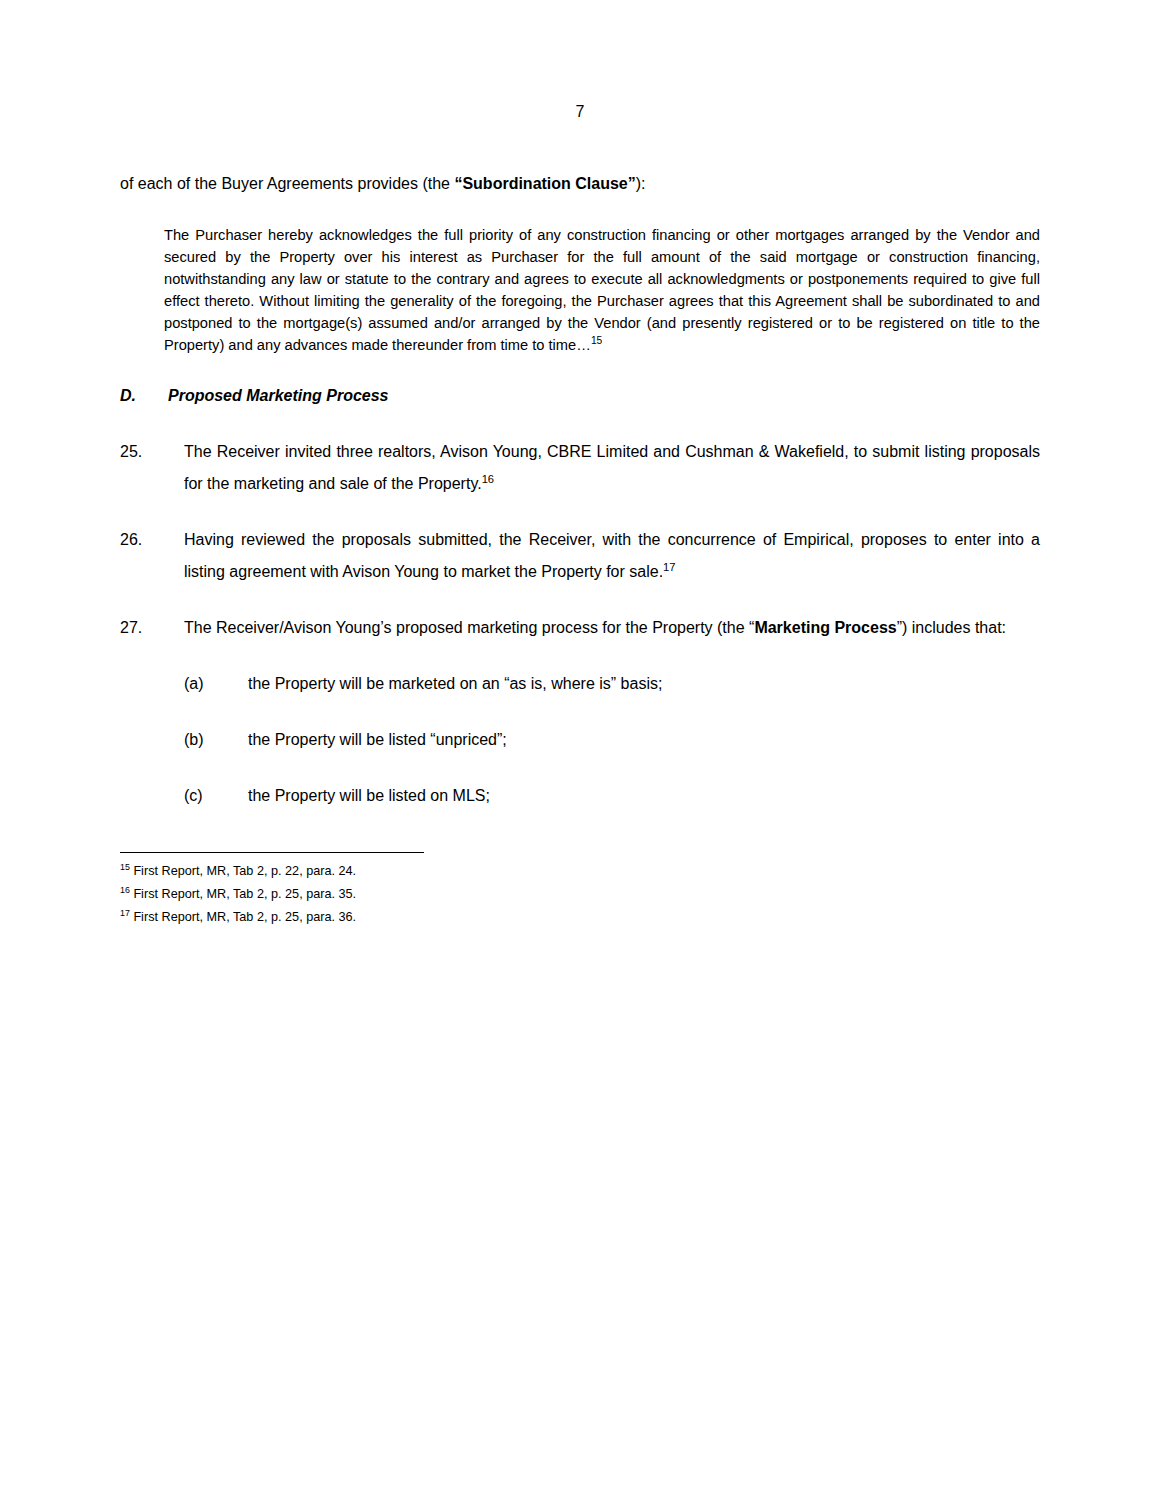7
of each of the Buyer Agreements provides (the “Subordination Clause”):
The Purchaser hereby acknowledges the full priority of any construction financing or other mortgages arranged by the Vendor and secured by the Property over his interest as Purchaser for the full amount of the said mortgage or construction financing, notwithstanding any law or statute to the contrary and agrees to execute all acknowledgments or postponements required to give full effect thereto. Without limiting the generality of the foregoing, the Purchaser agrees that this Agreement shall be subordinated to and postponed to the mortgage(s) assumed and/or arranged by the Vendor (and presently registered or to be registered on title to the Property) and any advances made thereunder from time to time…15
D. Proposed Marketing Process
25.
The Receiver invited three realtors, Avison Young, CBRE Limited and Cushman & Wakefield, to submit listing proposals for the marketing and sale of the Property.16
26.
Having reviewed the proposals submitted, the Receiver, with the concurrence of Empirical, proposes to enter into a listing agreement with Avison Young to market the Property for sale.17
27.
The Receiver/Avison Young’s proposed marketing process for the Property (the “Marketing Process”) includes that:
(a) the Property will be marketed on an “as is, where is” basis;
(b) the Property will be listed “unpriced”;
(c) the Property will be listed on MLS;
15 First Report, MR, Tab 2, p. 22, para. 24.
16 First Report, MR, Tab 2, p. 25, para. 35.
17 First Report, MR, Tab 2, p. 25, para. 36.